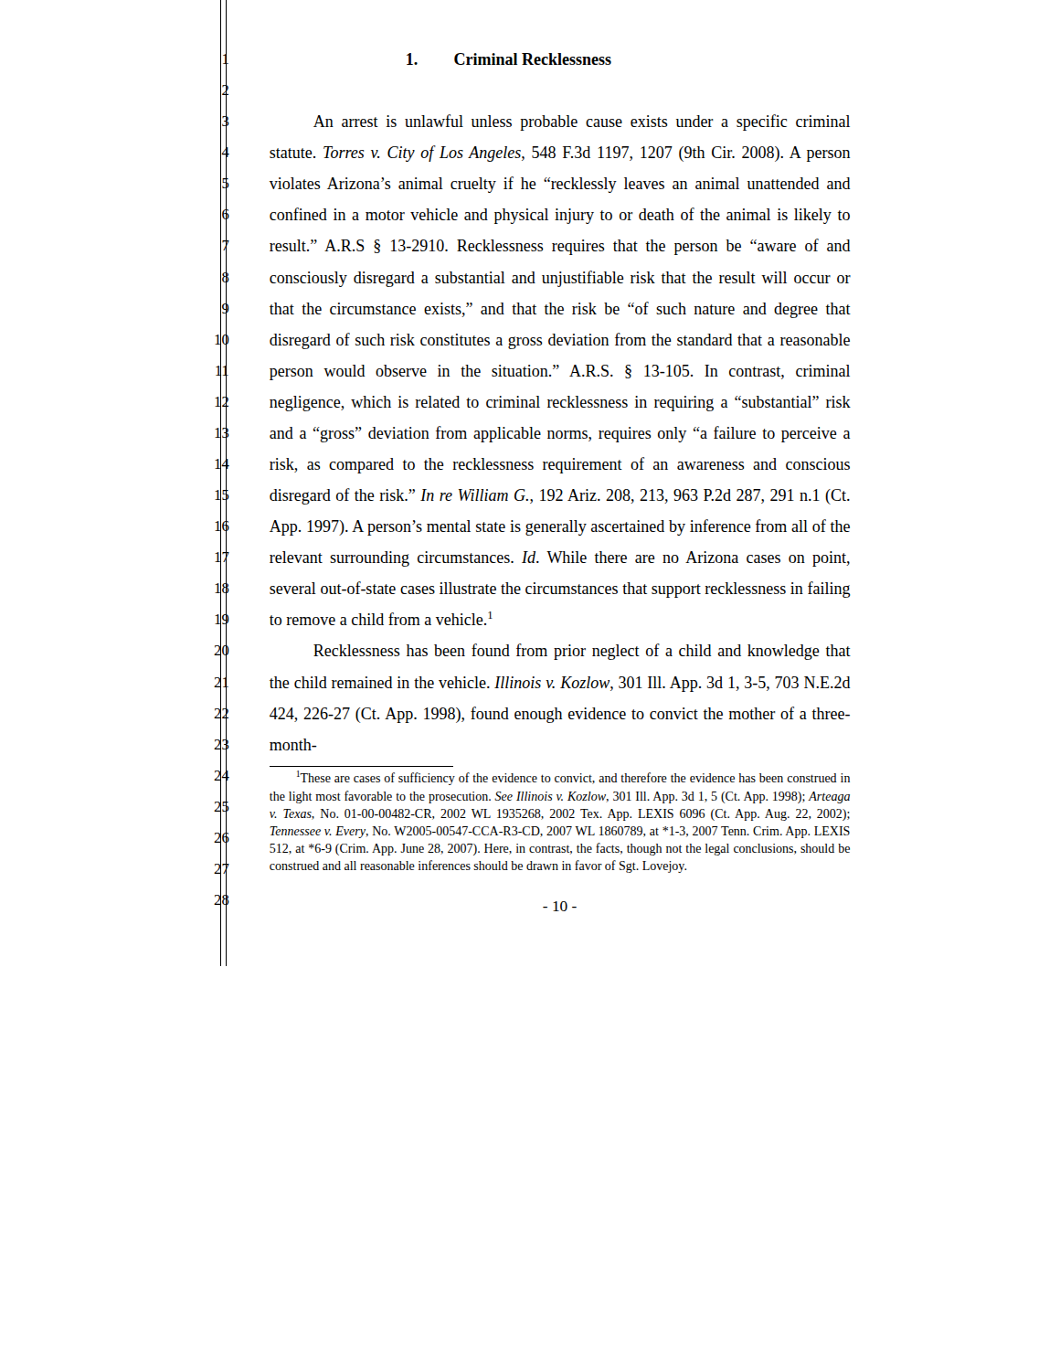1
2
3
4
5
6
7
8
9
10
11
12
13
14
15
16
17
18
19
20
21
22
23
24
25
26
27
28
1. Criminal Recklessness
An arrest is unlawful unless probable cause exists under a specific criminal statute. Torres v. City of Los Angeles, 548 F.3d 1197, 1207 (9th Cir. 2008). A person violates Arizona’s animal cruelty if he “recklessly leaves an animal unattended and confined in a motor vehicle and physical injury to or death of the animal is likely to result.” A.R.S § 13-2910. Recklessness requires that the person be “aware of and consciously disregard a substantial and unjustifiable risk that the result will occur or that the circumstance exists,” and that the risk be “of such nature and degree that disregard of such risk constitutes a gross deviation from the standard that a reasonable person would observe in the situation.” A.R.S. § 13-105. In contrast, criminal negligence, which is related to criminal recklessness in requiring a “substantial” risk and a “gross” deviation from applicable norms, requires only “a failure to perceive a risk, as compared to the recklessness requirement of an awareness and conscious disregard of the risk.” In re William G., 192 Ariz. 208, 213, 963 P.2d 287, 291 n.1 (Ct. App. 1997). A person’s mental state is generally ascertained by inference from all of the relevant surrounding circumstances. Id. While there are no Arizona cases on point, several out-of-state cases illustrate the circumstances that support recklessness in failing to remove a child from a vehicle.1
Recklessness has been found from prior neglect of a child and knowledge that the child remained in the vehicle. Illinois v. Kozlow, 301 Ill. App. 3d 1, 3-5, 703 N.E.2d 424, 226-27 (Ct. App. 1998), found enough evidence to convict the mother of a three-month-
1These are cases of sufficiency of the evidence to convict, and therefore the evidence has been construed in the light most favorable to the prosecution. See Illinois v. Kozlow, 301 Ill. App. 3d 1, 5 (Ct. App. 1998); Arteaga v. Texas, No. 01-00-00482-CR, 2002 WL 1935268, 2002 Tex. App. LEXIS 6096 (Ct. App. Aug. 22, 2002); Tennessee v. Every, No. W2005-00547-CCA-R3-CD, 2007 WL 1860789, at *1-3, 2007 Tenn. Crim. App. LEXIS 512, at *6-9 (Crim. App. June 28, 2007). Here, in contrast, the facts, though not the legal conclusions, should be construed and all reasonable inferences should be drawn in favor of Sgt. Lovejoy.
- 10 -